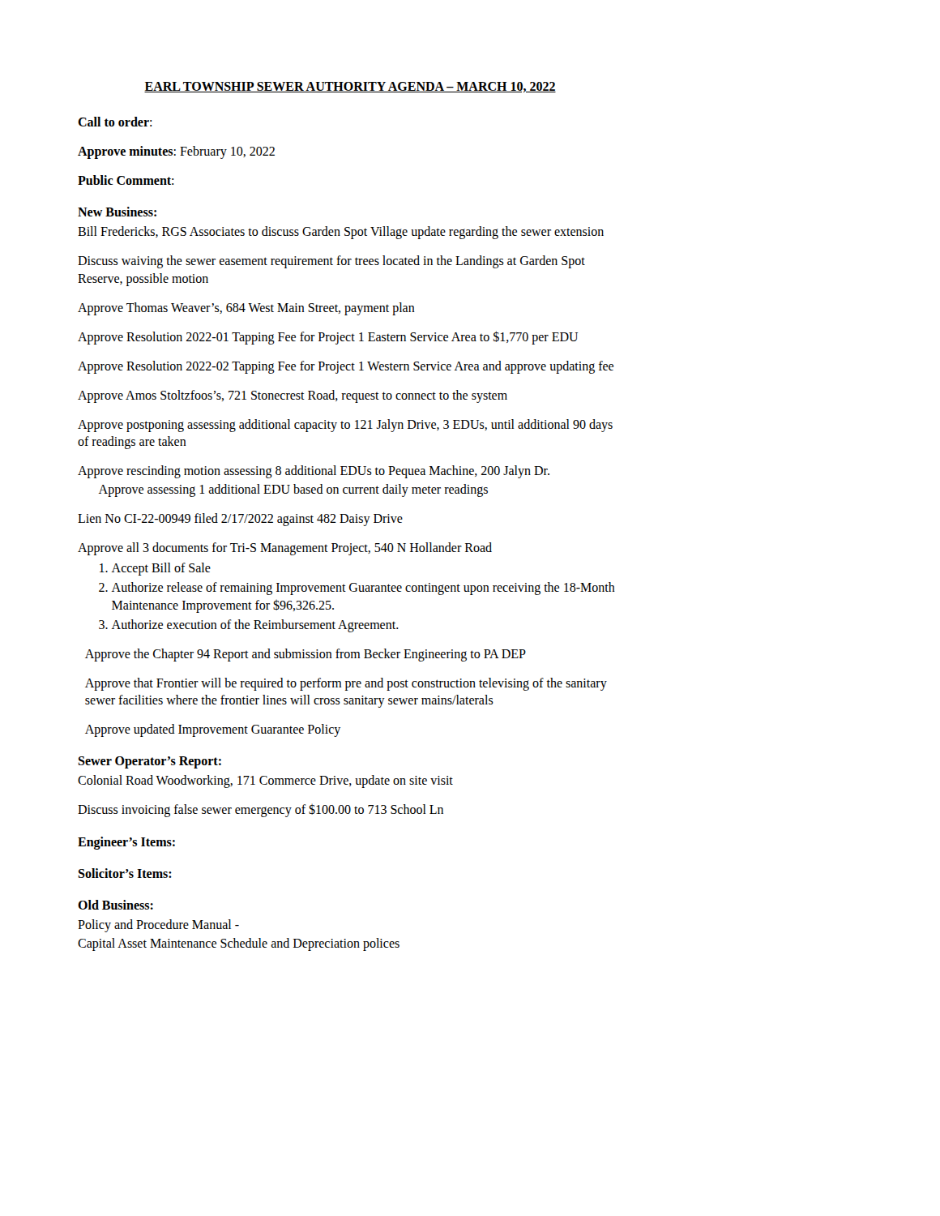EARL TOWNSHIP SEWER AUTHORITY AGENDA – MARCH 10, 2022
Call to order:
Approve minutes: February 10, 2022
Public Comment:
New Business:
Bill Fredericks, RGS Associates to discuss Garden Spot Village update regarding the sewer extension
Discuss waiving the sewer easement requirement for trees located in the Landings at Garden Spot Reserve, possible motion
Approve Thomas Weaver’s, 684 West Main Street, payment plan
Approve Resolution 2022-01 Tapping Fee for Project 1 Eastern Service Area to $1,770 per EDU
Approve Resolution 2022-02 Tapping Fee for Project 1 Western Service Area and approve updating fee
Approve Amos Stoltzfoos’s, 721 Stonecrest Road, request to connect to the system
Approve postponing assessing additional capacity to 121 Jalyn Drive, 3 EDUs, until additional 90 days of readings are taken
Approve rescinding motion assessing 8 additional EDUs to Pequea Machine, 200 Jalyn Dr.
Approve assessing 1 additional EDU based on current daily meter readings
Lien No CI-22-00949 filed 2/17/2022 against 482 Daisy Drive
Approve all 3 documents for Tri-S Management Project, 540 N Hollander Road
Accept Bill of Sale
Authorize release of remaining Improvement Guarantee contingent upon receiving the 18-Month Maintenance Improvement for $96,326.25.
Authorize execution of the Reimbursement Agreement.
Approve the Chapter 94 Report and submission from Becker Engineering to PA DEP
Approve that Frontier will be required to perform pre and post construction televising of the sanitary sewer facilities where the frontier lines will cross sanitary sewer mains/laterals
Approve updated Improvement Guarantee Policy
Sewer Operator’s Report:
Colonial Road Woodworking, 171 Commerce Drive, update on site visit
Discuss invoicing false sewer emergency of $100.00 to 713 School Ln
Engineer’s Items:
Solicitor’s Items:
Old Business:
Policy and Procedure Manual -
Capital Asset Maintenance Schedule and Depreciation polices